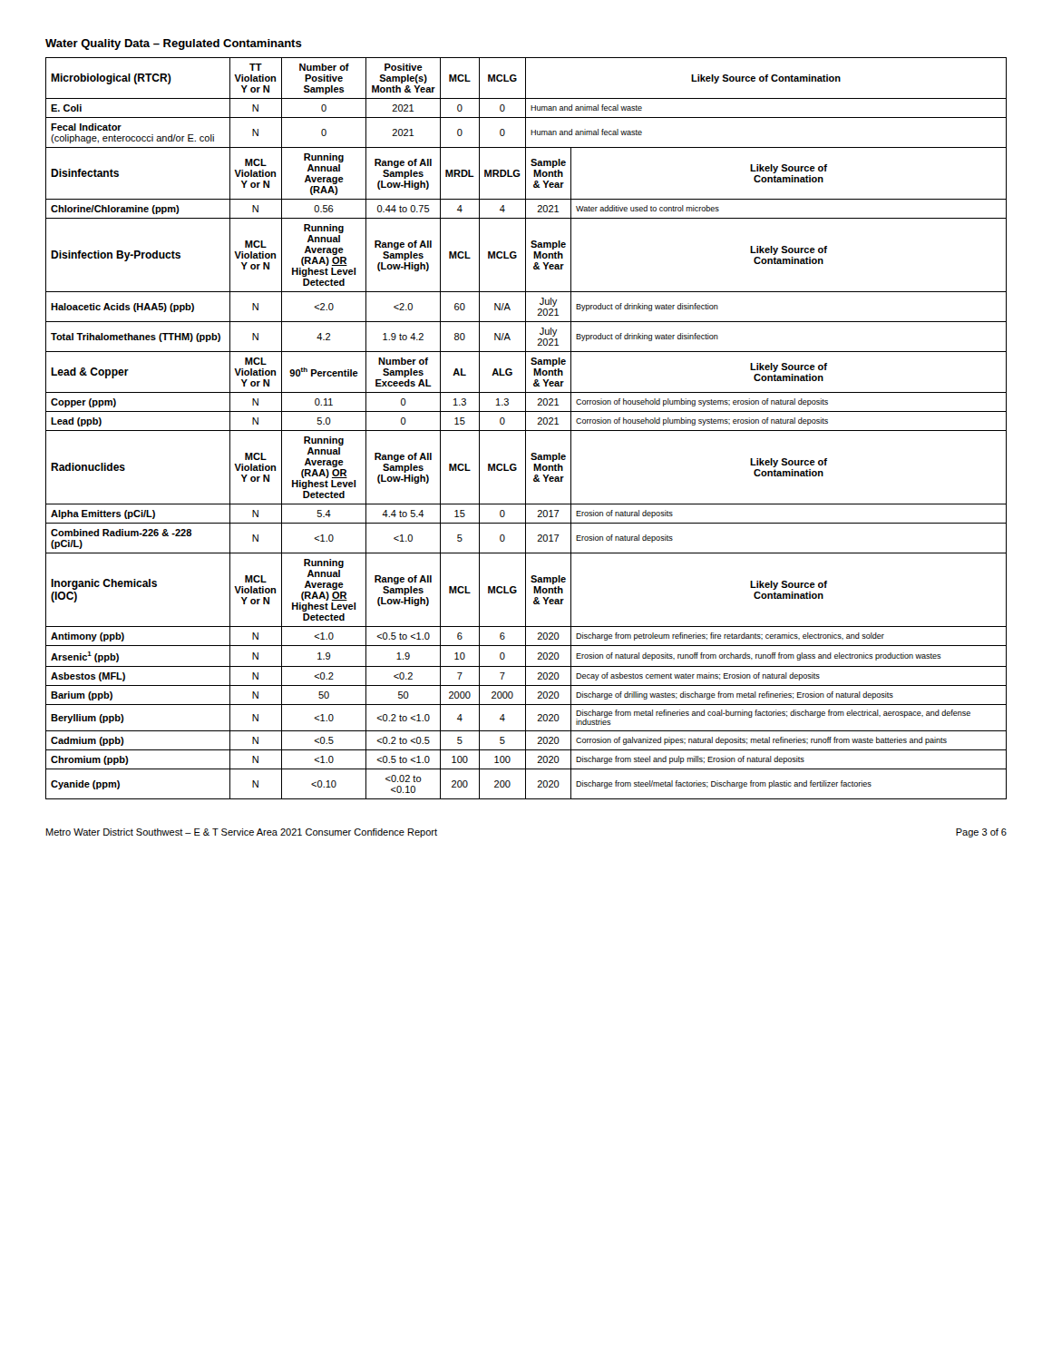Water Quality Data – Regulated Contaminants
| Microbiological (RTCR) | TT Violation Y or N | Number of Positive Samples | Positive Sample(s) Month & Year | MCL | MCLG | Likely Source of Contamination |
| E. Coli | N | 0 | 2021 | 0 | 0 | Human and animal fecal waste |
| Fecal Indicator (coliphage, enterococci and/or E. coli | N | 0 | 2021 | 0 | 0 | Human and animal fecal waste |
| Disinfectants | MCL Violation Y or N | Running Annual Average (RAA) | Range of All Samples (Low-High) | MRDL | MRDLG | Sample Month & Year | Likely Source of Contamination |
| Chlorine/Chloramine (ppm) | N | 0.56 | 0.44 to 0.75 | 4 | 4 | 2021 | Water additive used to control microbes |
| Disinfection By-Products | MCL Violation Y or N | Running Annual Average (RAA) OR Highest Level Detected | Range of All Samples (Low-High) | MCL | MCLG | Sample Month & Year | Likely Source of Contamination |
| Haloacetic Acids (HAA5) (ppb) | N | <2.0 | <2.0 | 60 | N/A | July 2021 | Byproduct of drinking water disinfection |
| Total Trihalomethanes (TTHM) (ppb) | N | 4.2 | 1.9 to 4.2 | 80 | N/A | July 2021 | Byproduct of drinking water disinfection |
| Lead & Copper | MCL Violation Y or N | 90 th Percentile | Number of Samples Exceeds AL | AL | ALG | Sample Month & Year | Likely Source of Contamination |
| Copper (ppm) | N | 0.11 | 0 | 1.3 | 1.3 | 2021 | Corrosion of household plumbing systems; erosion of natural deposits |
| Lead (ppb) | N | 5.0 | 0 | 15 | 0 | 2021 | Corrosion of household plumbing systems; erosion of natural deposits |
| Radionuclides | MCL Violation Y or N | Running Annual Average (RAA) OR Highest Level Detected | Range of All Samples (Low-High) | MCL | MCLG | Sample Month & Year | Likely Source of Contamination |
| Alpha Emitters (pCi/L) | N | 5.4 | 4.4 to 5.4 | 15 | 0 | 2017 | Erosion of natural deposits |
| Combined Radium-226 & -228 (pCi/L) | N | <1.0 | <1.0 | 5 | 0 | 2017 | Erosion of natural deposits |
| Inorganic Chemicals (IOC) | MCL Violation Y or N | Running Annual Average (RAA) OR Highest Level Detected | Range of All Samples (Low-High) | MCL | MCLG | Sample Month & Year | Likely Source of Contamination |
| Antimony (ppb) | N | <1.0 | <0.5 to <1.0 | 6 | 6 | 2020 | Discharge from petroleum refineries; fire retardants; ceramics, electronics, and solder |
| Arsenic 1 (ppb) | N | 1.9 | 1.9 | 10 | 0 | 2020 | Erosion of natural deposits, runoff from orchards, runoff from glass and electronics production wastes |
| Asbestos (MFL) | N | <0.2 | <0.2 | 7 | 7 | 2020 | Decay of asbestos cement water mains; Erosion of natural deposits |
| Barium (ppb) | N | 50 | 50 | 2000 | 2000 | 2020 | Discharge of drilling wastes; discharge from metal refineries; Erosion of natural deposits |
| Beryllium (ppb) | N | <1.0 | <0.2 to <1.0 | 4 | 4 | 2020 | Discharge from metal refineries and coal-burning factories; discharge from electrical, aerospace, and defense industries |
| Cadmium (ppb) | N | <0.5 | <0.2 to <0.5 | 5 | 5 | 2020 | Corrosion of galvanized pipes; natural deposits; metal refineries; runoff from waste batteries and paints |
| Chromium (ppb) | N | <1.0 | <0.5 to <1.0 | 100 | 100 | 2020 | Discharge from steel and pulp mills; Erosion of natural deposits |
| Cyanide (ppm) | N | <0.10 | <0.02 to <0.10 | 200 | 200 | 2020 | Discharge from steel/metal factories; Discharge from plastic and fertilizer factories |
Metro Water District Southwest – E & T Service Area 2021 Consumer Confidence Report Page 3 of 6